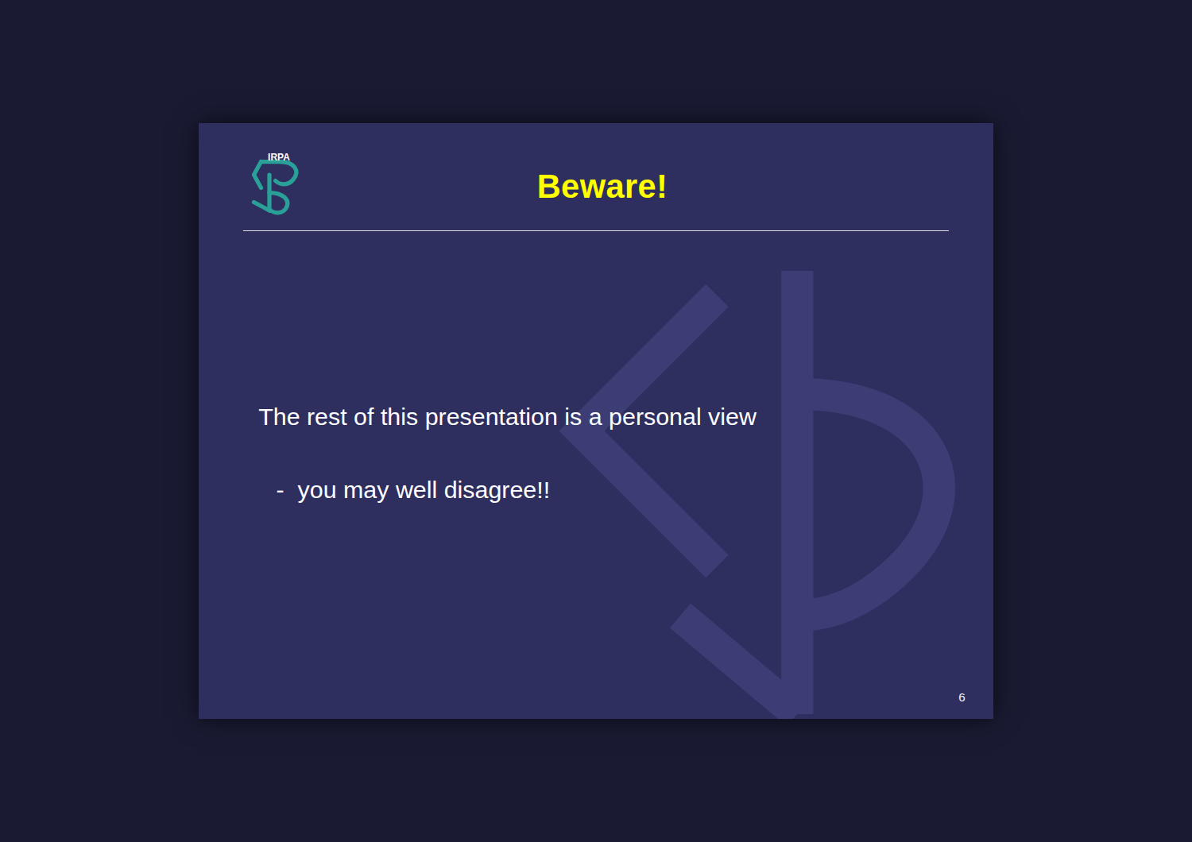IRPA
Beware!
The rest of this presentation is a personal view
- you may well disagree!!
6